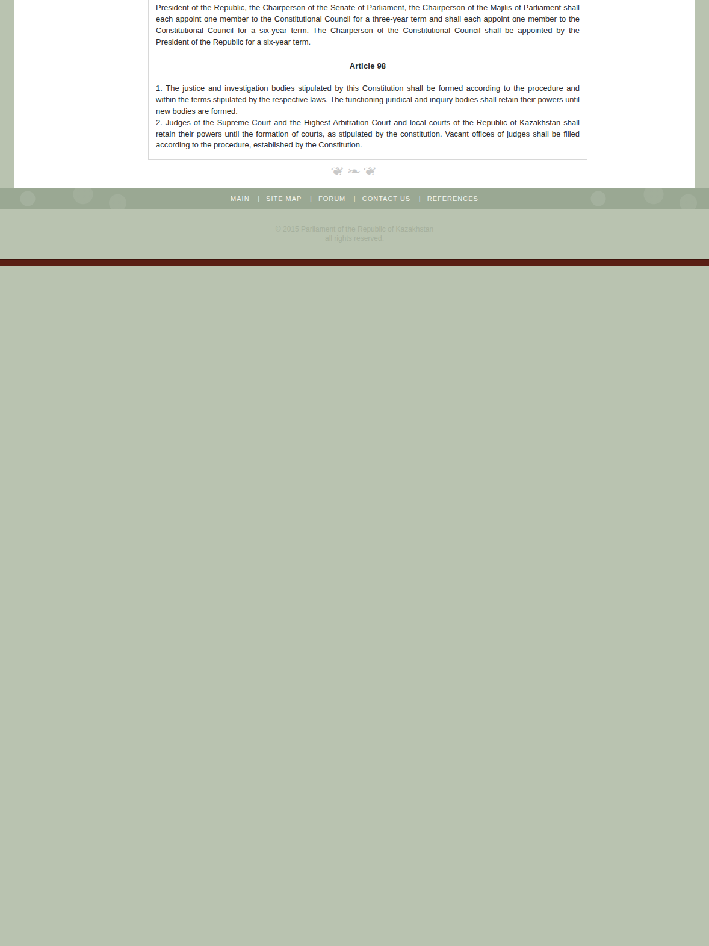President of the Republic, the Chairperson of the Senate of Parliament, the Chairperson of the Majilis of Parliament shall each appoint one member to the Constitutional Council for a three-year term and shall each appoint one member to the Constitutional Council for a six-year term. The Chairperson of the Constitutional Council shall be appointed by the President of the Republic for a six-year term.
Article 98
1. The justice and investigation bodies stipulated by this Constitution shall be formed according to the procedure and within the terms stipulated by the respective laws. The functioning juridical and inquiry bodies shall retain their powers until new bodies are formed.
2. Judges of the Supreme Court and the Highest Arbitration Court and local courts of the Republic of Kazakhstan shall retain their powers until the formation of courts, as stipulated by the constitution. Vacant offices of judges shall be filled according to the procedure, established by the Constitution.
❦❧❦
MAIN
SITE MAP
FORUM
CONTACT US
REFERENCES
© 2015 Parliament of the Republic of Kazakhstan
all rights reserved.